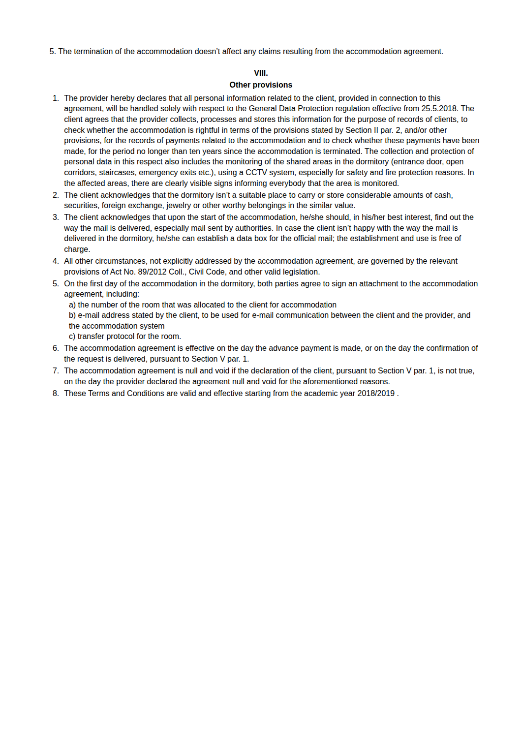5. The termination of the accommodation doesn’t affect any claims resulting from the accommodation agreement.
VIII.
Other provisions
The provider hereby declares that all personal information related to the client, provided in connection to this agreement, will be handled solely with respect to the General Data Protection regulation effective from 25.5.2018. The client agrees that the provider collects, processes and stores this information for the purpose of records of clients, to check whether the accommodation is rightful in terms of the provisions stated by Section II par. 2, and/or other provisions, for the records of payments related to the accommodation and to check whether these payments have been made, for the period no longer than ten years since the accommodation is terminated. The collection and protection of personal data in this respect also includes the monitoring of the shared areas in the dormitory (entrance door, open corridors, staircases, emergency exits etc.), using a CCTV system, especially for safety and fire protection reasons. In the affected areas, there are clearly visible signs informing everybody that the area is monitored.
The client acknowledges that the dormitory isn’t a suitable place to carry or store considerable amounts of cash, securities, foreign exchange, jewelry or other worthy belongings in the similar value.
The client acknowledges that upon the start of the accommodation, he/she should, in his/her best interest, find out the way the mail is delivered, especially mail sent by authorities. In case the client isn’t happy with the way the mail is delivered in the dormitory, he/she can establish a data box for the official mail; the establishment and use is free of charge.
All other circumstances, not explicitly addressed by the accommodation agreement, are governed by the relevant provisions of Act No. 89/2012 Coll., Civil Code, and other valid legislation.
On the first day of the accommodation in the dormitory, both parties agree to sign an attachment to the accommodation agreement, including:
a) the number of the room that was allocated to the client for accommodation b) e-mail address stated by the client, to be used for e-mail communication between the client and the provider, and the accommodation system c) transfer protocol for the room.
The accommodation agreement is effective on the day the advance payment is made, or on the day the confirmation of the request is delivered, pursuant to Section V par. 1.
The accommodation agreement is null and void if the declaration of the client, pursuant to Section V par. 1, is not true, on the day the provider declared the agreement null and void for the aforementioned reasons.
These Terms and Conditions are valid and effective starting from the academic year 2018/2019 .